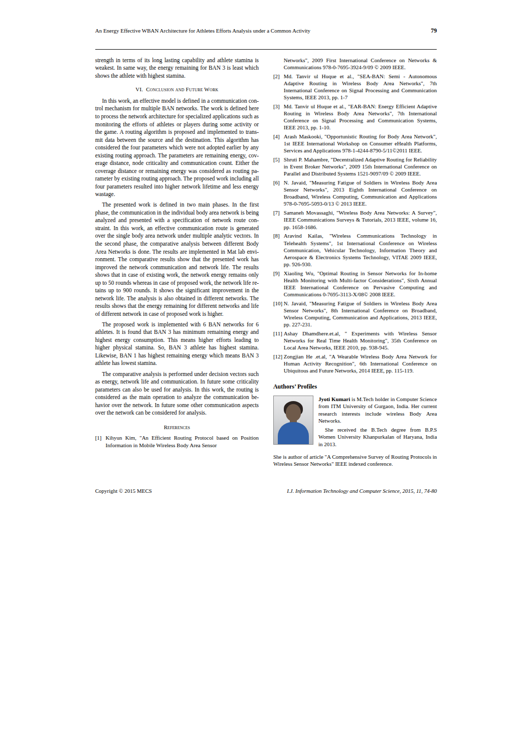An Energy Effective WBAN Architecture for Athletes Efforts Analysis under a Common Activity
79
strength in terms of its long lasting capability and athlete stamina is weakest. In same way, the energy remaining for BAN 3 is least which shows the athlete with highest stamina.
VI. Conclusion and Future Work
In this work, an effective model is defined in a communication control mechanism for multiple BAN networks. The work is defined here to process the network architecture for specialized applications such as monitoring the efforts of athletes or players during some activity or the game. A routing algorithm is proposed and implemented to transmit data between the source and the destination. This algorithm has considered the four parameters which were not adopted earlier by any existing routing approach. The parameters are remaining energy, coverage distance, node criticality and communication count. Either the coverage distance or remaining energy was considered as routing parameter by existing routing approach. The proposed work including all four parameters resulted into higher network lifetime and less energy wastage.
The presented work is defined in two main phases. In the first phase, the communication in the individual body area network is being analyzed and presented with a specification of network route constraint. In this work, an effective communication route is generated over the single body area network under multiple analytic vectors. In the second phase, the comparative analysis between different Body Area Networks is done. The results are implemented in Mat lab environment. The comparative results show that the presented work has improved the network communication and network life. The results shows that in case of existing work, the network energy remains only up to 50 rounds whereas in case of proposed work, the network life retains up to 900 rounds. It shows the significant improvement in the network life. The analysis is also obtained in different networks. The results shows that the energy remaining for different networks and life of different network in case of proposed work is higher.
The proposed work is implemented with 6 BAN networks for 6 athletes. It is found that BAN 3 has minimum remaining energy and highest energy consumption. This means higher efforts leading to higher physical stamina. So, BAN 3 athlete has highest stamina. Likewise, BAN 1 has highest remaining energy which means BAN 3 athlete has lowest stamina.
The comparative analysis is performed under decision vectors such as energy, network life and communication. In future some criticality parameters can also be used for analysis. In this work, the routing is considered as the main operation to analyze the communication behavior over the network. In future some other communication aspects over the network can be considered for analysis.
References
[1] Kihyun Kim, "An Efficient Routing Protocol based on Position Information in Mobile Wireless Body Area Sensor
Networks", 2009 First International Conference on Networks & Communications 978-0-7695-3924-9/09 © 2009 IEEE.
[2] Md. Tanvir ul Huque et al., "SEA-BAN: Semi - Autonomous Adaptive Routing in Wireless Body Area Networks", 7th International Conference on Signal Processing and Communication Systems, IEEE 2013, pp. 1-7
[3] Md. Tanvir ul Huque et al., "EAR-BAN: Energy Efficient Adaptive Routing in Wireless Body Area Networks", 7th International Conference on Signal Processing and Communication Systems, IEEE 2013, pp. 1-10.
[4] Arash Maskooki, "Opportunistic Routing for Body Area Network", 1st IEEE International Workshop on Consumer eHealth Platforms, Services and Applications 978-1-4244-8790-5/11©2011 IEEE.
[5] Shruti P. Mahambre, "Decentralized Adaptive Routing for Reliability in Event Broker Networks", 2009 15th International Conference on Parallel and Distributed Systems 1521-9097/09 © 2009 IEEE.
[6] N. Javaid, "Measuring Fatigue of Soldiers in Wireless Body Area Sensor Networks", 2013 Eighth International Conference on Broadband, Wireless Computing, Communication and Applications 978-0-7695-5093-0/13 © 2013 IEEE.
[7] Samaneh Movassaghi, "Wireless Body Area Networks: A Survey", IEEE Communications Surveys & Tutorials, 2013 IEEE, volume 16, pp. 1658-1686.
[8] Aravind Kailas, "Wireless Communications Technology in Telehealth Systems", 1st International Conference on Wireless Communication, Vehicular Technology, Information Theory and Aerospace & Electronics Systems Technology, VITAE 2009 IEEE, pp. 926-930.
[9] Xiaoling Wu, "Optimal Routing in Sensor Networks for In-home Health Monitoring with Multi-factor Considerations", Sixth Annual IEEE International Conference on Pervasive Computing and Communications 0-7695-3113-X/08© 2008 IEEE.
[10] N. Javaid, "Measuring Fatigue of Soldiers in Wireless Body Area Sensor Networks", 8th International Conference on Broadband, Wireless Computing, Communication and Applications, 2013 IEEE, pp. 227-231.
[11] Ashay Dhamdhere.et.al, " Experiments with Wireless Sensor Networks for Real Time Health Monitoring", 35th Conference on Local Area Networks, IEEE 2010, pp. 938-945.
[12] Zongjian He .et.al, "A Wearable Wireless Body Area Network for Human Activity Recognition", 6th International Conference on Ubiquitous and Future Networks, 2014 IEEE, pp. 115-119.
Authors’ Profiles
Jyoti Kumari is M.Tech holder in Computer Science from ITM University of Gurgaon, India. Her current research interests include wireless Body Area Networks.
She received the B.Tech degree from B.P.S Women University Khanpurkalan of Haryana, India in 2013.
She is author of article "A Comprehensive Survey of Routing Protocols in Wireless Sensor Networks" IEEE indexed conference.
Copyright © 2015 MECS
I.J. Information Technology and Computer Science, 2015, 11, 74-80